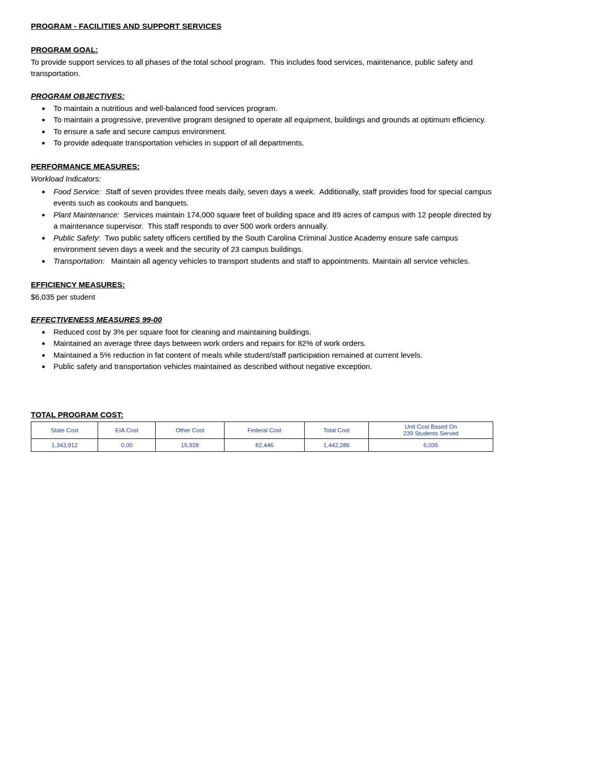PROGRAM - FACILITIES AND SUPPORT SERVICES
PROGRAM GOAL:
To provide support services to all phases of the total school program. This includes food services, maintenance, public safety and transportation.
PROGRAM OBJECTIVES:
To maintain a nutritious and well-balanced food services program.
To maintain a progressive, preventive program designed to operate all equipment, buildings and grounds at optimum efficiency.
To ensure a safe and secure campus environment.
To provide adequate transportation vehicles in support of all departments.
PERFORMANCE MEASURES:
Workload Indicators:
Food Service: Staff of seven provides three meals daily, seven days a week. Additionally, staff provides food for special campus events such as cookouts and banquets.
Plant Maintenance: Services maintain 174,000 square feet of building space and 89 acres of campus with 12 people directed by a maintenance supervisor. This staff responds to over 500 work orders annually.
Public Safety: Two public safety officers certified by the South Carolina Criminal Justice Academy ensure safe campus environment seven days a week and the security of 23 campus buildings.
Transportation: Maintain all agency vehicles to transport students and staff to appointments. Maintain all service vehicles.
EFFICIENCY MEASURES:
$6,035 per student
EFFECTIVENESS MEASURES 99-00
Reduced cost by 3% per square foot for cleaning and maintaining buildings.
Maintained an average three days between work orders and repairs for 82% of work orders.
Maintained a 5% reduction in fat content of meals while student/staff participation remained at current levels.
Public safety and transportation vehicles maintained as described without negative exception.
TOTAL PROGRAM COST:
| State Cost | EIA Cost | Other Cost | Federal Cost | Total Cost | Unit Cost Based On 239 Students Served |
| --- | --- | --- | --- | --- | --- |
| 1,343,912 | 0.00 | 15,928 | 82,446 | 1,442,286 | 6,035 |